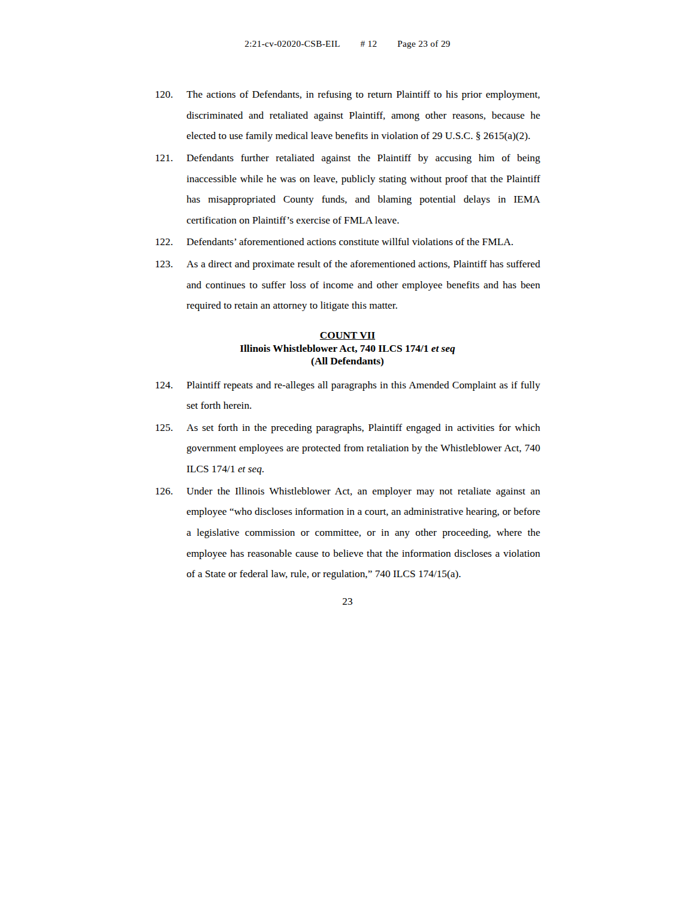2:21-cv-02020-CSB-EIL # 12 Page 23 of 29
120. The actions of Defendants, in refusing to return Plaintiff to his prior employment, discriminated and retaliated against Plaintiff, among other reasons, because he elected to use family medical leave benefits in violation of 29 U.S.C. § 2615(a)(2).
121. Defendants further retaliated against the Plaintiff by accusing him of being inaccessible while he was on leave, publicly stating without proof that the Plaintiff has misappropriated County funds, and blaming potential delays in IEMA certification on Plaintiff’s exercise of FMLA leave.
122. Defendants’ aforementioned actions constitute willful violations of the FMLA.
123. As a direct and proximate result of the aforementioned actions, Plaintiff has suffered and continues to suffer loss of income and other employee benefits and has been required to retain an attorney to litigate this matter.
COUNT VII
Illinois Whistleblower Act, 740 ILCS 174/1 et seq
(All Defendants)
124. Plaintiff repeats and re-alleges all paragraphs in this Amended Complaint as if fully set forth herein.
125. As set forth in the preceding paragraphs, Plaintiff engaged in activities for which government employees are protected from retaliation by the Whistleblower Act, 740 ILCS 174/1 et seq.
126. Under the Illinois Whistleblower Act, an employer may not retaliate against an employee “who discloses information in a court, an administrative hearing, or before a legislative commission or committee, or in any other proceeding, where the employee has reasonable cause to believe that the information discloses a violation of a State or federal law, rule, or regulation,” 740 ILCS 174/15(a).
23